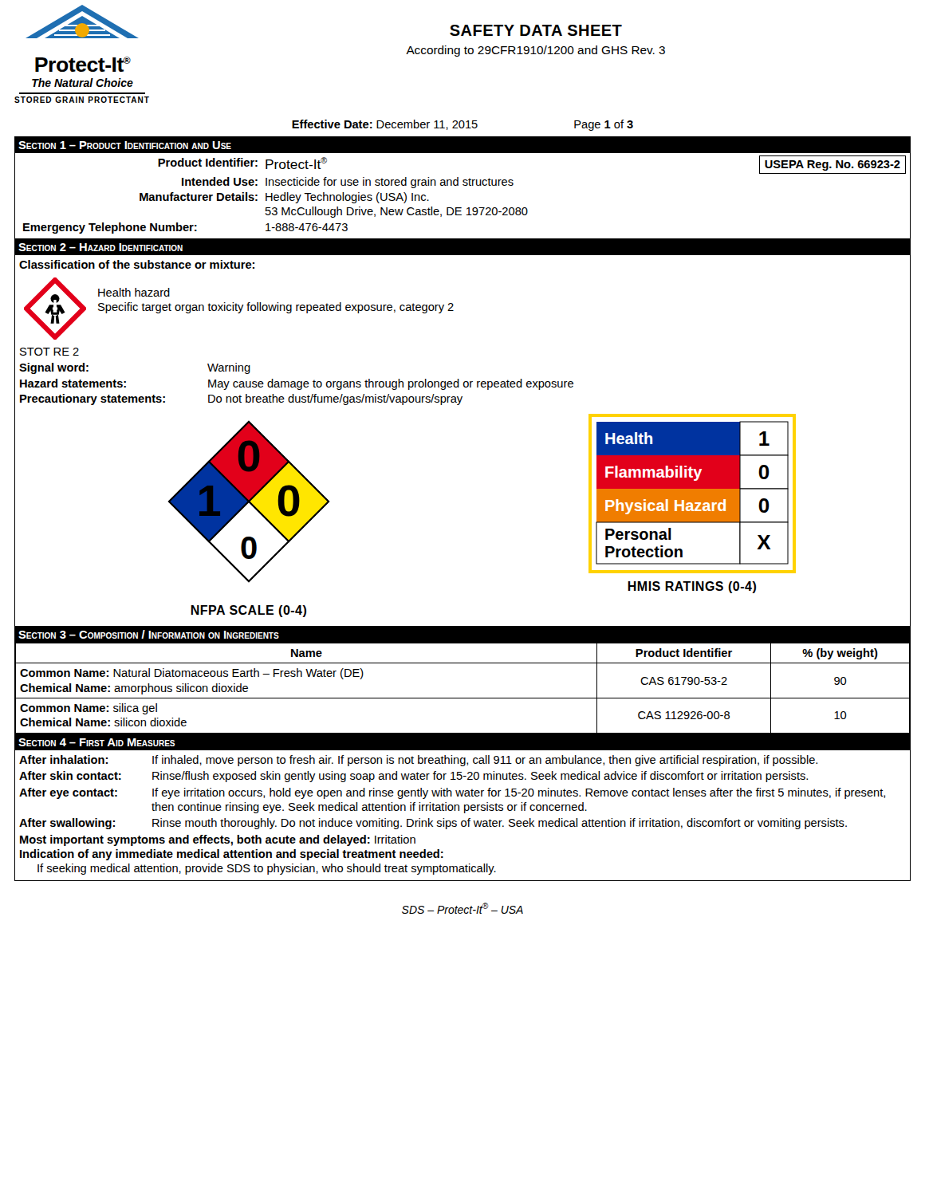Protect-It®
The Natural Choice
STORED GRAIN PROTECTANT
SAFETY DATA SHEET
According to 29CFR1910/1200 and GHS Rev. 3
Effective Date: December 11, 2015
Page 1 of 3
Section 1 – Product Identification and Use
Product Identifier:
Protect-It®
USEPA Reg. No. 66923-2
Intended Use:
Insecticide for use in stored grain and structures
Manufacturer Details:
Hedley Technologies (USA) Inc.
53 McCullough Drive, New Castle, DE 19720-2080
Emergency Telephone Number:
1-888-476-4473
Section 2 – Hazard Identification
Classification of the substance or mixture:
Health hazard
Specific target organ toxicity following repeated exposure, category 2
STOT RE 2
Signal word:
Warning
Hazard statements:
May cause damage to organs through prolonged or repeated exposure
Precautionary statements:
Do not breathe dust/fume/gas/mist/vapours/spray
0 1 0 0
NFPA SCALE (0-4)
Health 1 Flammability 0 Physical Hazard 0 Personal Protection X
HMIS RATINGS (0-4)
Section 3 – Composition / Information on Ingredients
| Name | Product Identifier | % (by weight) |
| --- | --- | --- |
| Common Name: Natural Diatomaceous Earth – Fresh Water (DE) Chemical Name: amorphous silicon dioxide | CAS 61790-53-2 | 90 |
| Common Name: silica gel Chemical Name: silicon dioxide | CAS 112926-00-8 | 10 |
Section 4 – First Aid Measures
After inhalation:
If inhaled, move person to fresh air. If person is not breathing, call 911 or an ambulance, then give artificial respiration, if possible.
After skin contact:
Rinse/flush exposed skin gently using soap and water for 15-20 minutes. Seek medical advice if discomfort or irritation persists.
After eye contact:
If eye irritation occurs, hold eye open and rinse gently with water for 15-20 minutes. Remove contact lenses after the first 5 minutes, if present, then continue rinsing eye. Seek medical attention if irritation persists or if concerned.
After swallowing:
Rinse mouth thoroughly. Do not induce vomiting. Drink sips of water. Seek medical attention if irritation, discomfort or vomiting persists.
Most important symptoms and effects, both acute and delayed: Irritation
Indication of any immediate medical attention and special treatment needed:
If seeking medical attention, provide SDS to physician, who should treat symptomatically.
SDS – Protect-It® – USA